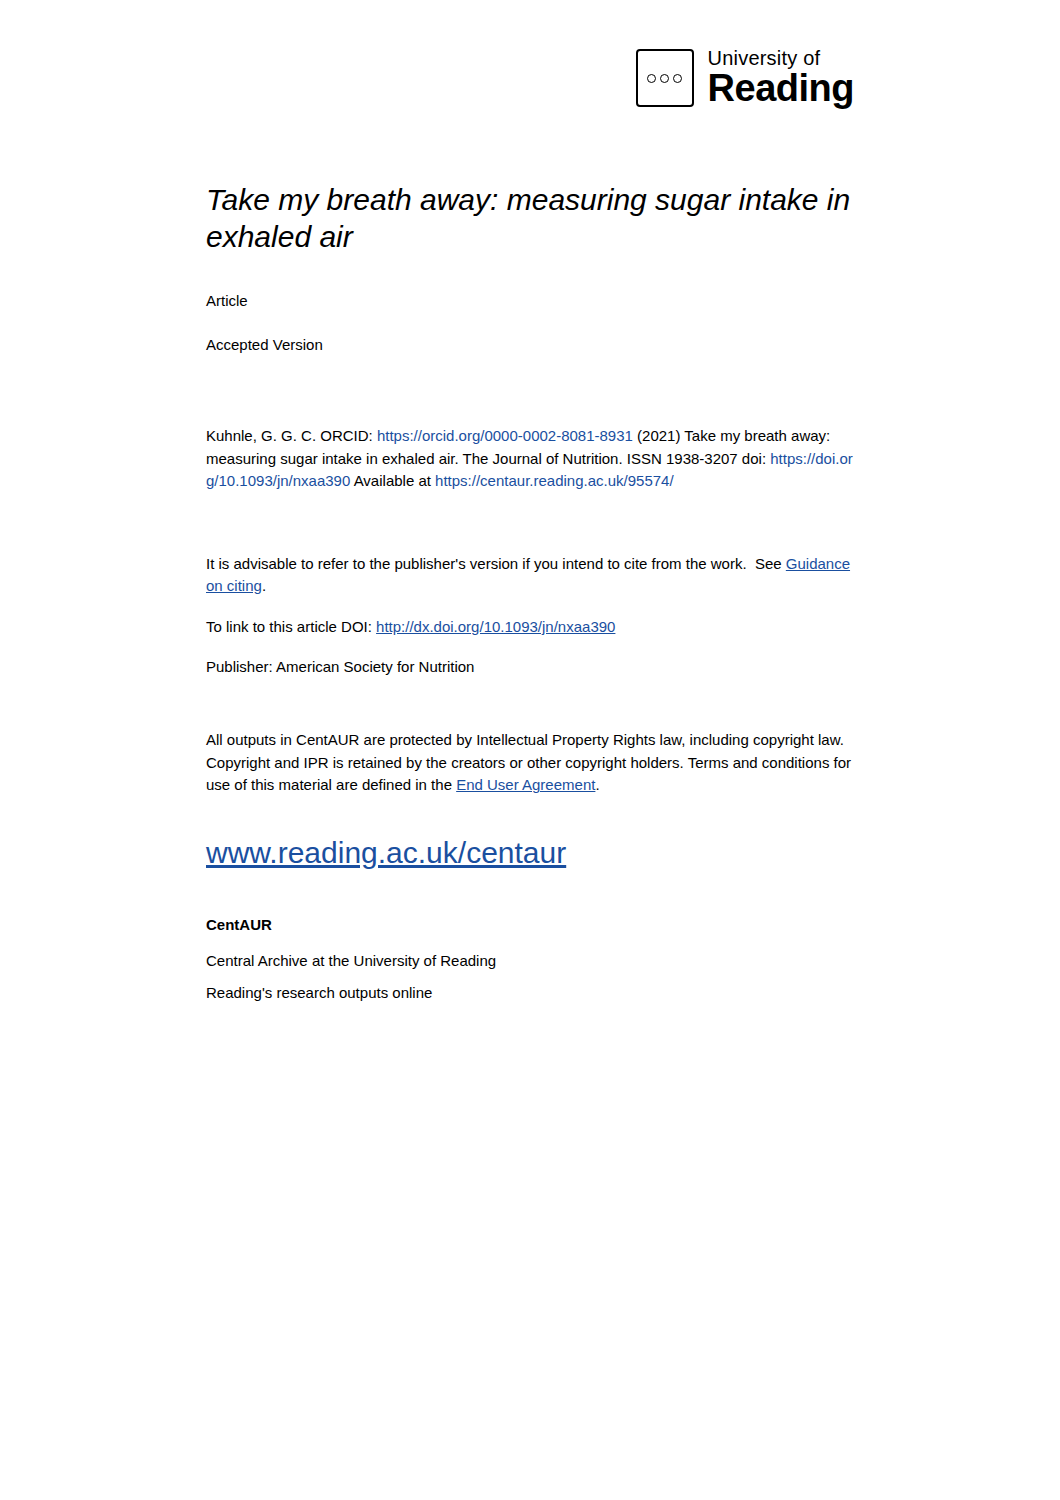University of
Reading
Take my breath away: measuring sugar intake in exhaled air
Article
Accepted Version
Kuhnle, G. G. C. ORCID: https://orcid.org/0000-0002-8081-8931 (2021) Take my breath away: measuring sugar intake in exhaled air. The Journal of Nutrition. ISSN 1938-3207 doi: https://doi.org/10.1093/jn/nxaa390 Available at https://centaur.reading.ac.uk/95574/
It is advisable to refer to the publisher's version if you intend to cite from the work. See Guidance on citing.
To link to this article DOI: http://dx.doi.org/10.1093/jn/nxaa390
Publisher: American Society for Nutrition
All outputs in CentAUR are protected by Intellectual Property Rights law, including copyright law. Copyright and IPR is retained by the creators or other copyright holders. Terms and conditions for use of this material are defined in the End User Agreement.
www.reading.ac.uk/centaur
CentAUR
Central Archive at the University of Reading
Reading's research outputs online